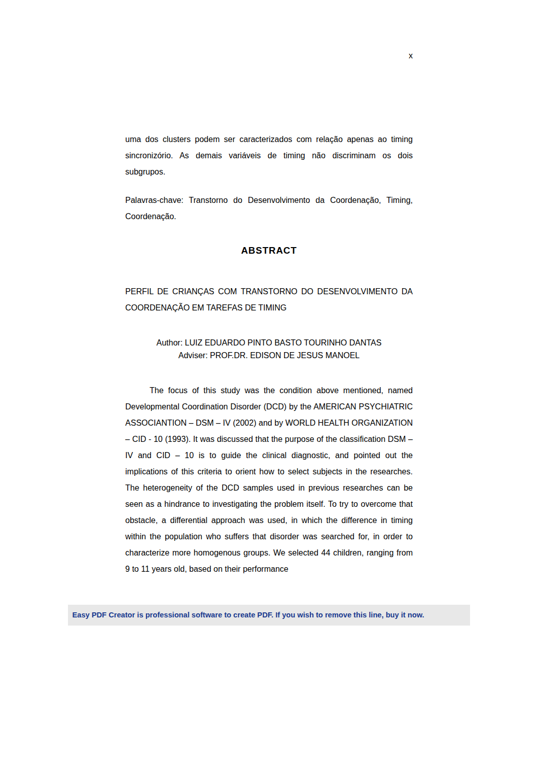x
uma dos clusters podem ser caracterizados com relação apenas ao timing sincronizório. As demais variáveis de timing não discriminam os dois subgrupos.
Palavras-chave: Transtorno do Desenvolvimento da Coordenação, Timing, Coordenação.
ABSTRACT
PERFIL DE CRIANÇAS COM TRANSTORNO DO DESENVOLVIMENTO DA COORDENAÇÃO EM TAREFAS DE TIMING
Author: LUIZ EDUARDO PINTO BASTO TOURINHO DANTAS
Adviser: PROF.DR. EDISON DE JESUS MANOEL
The focus of this study was the condition above mentioned, named Developmental Coordination Disorder (DCD) by the AMERICAN PSYCHIATRIC ASSOCIANTION – DSM – IV (2002) and by WORLD HEALTH ORGANIZATION – CID - 10 (1993). It was discussed that the purpose of the classification DSM – IV and CID – 10 is to guide the clinical diagnostic, and pointed out the implications of this criteria to orient how to select subjects in the researches. The heterogeneity of the DCD samples used in previous researches can be seen as a hindrance to investigating the problem itself. To try to overcome that obstacle, a differential approach was used, in which the difference in timing within the population who suffers that disorder was searched for, in order to characterize more homogenous groups. We selected 44 children, ranging from 9 to 11 years old, based on their performance
Easy PDF Creator is professional software to create PDF. If you wish to remove this line, buy it now.